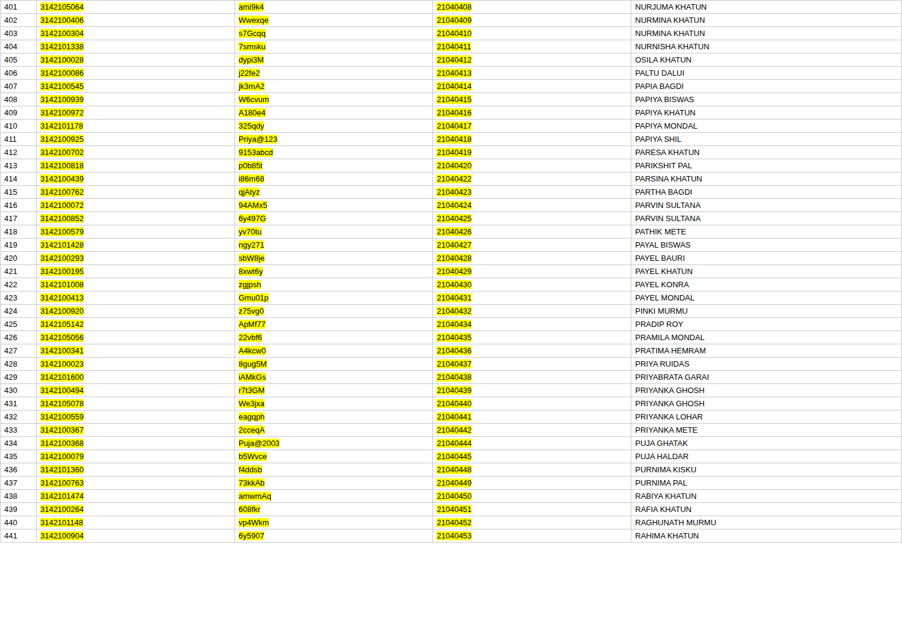| 401 | 3142105064 | ami9k4 | 21040408 | NURJUMA KHATUN |
| 402 | 3142100406 | Wwexqe | 21040409 | NURMINA KHATUN |
| 403 | 3142100304 | s7Gcqq | 21040410 | NURMINA KHATUN |
| 404 | 3142101338 | 7smsku | 21040411 | NURNISHA KHATUN |
| 405 | 3142100028 | dypi3M | 21040412 | OSILA KHATUN |
| 406 | 3142100086 | j22fe2 | 21040413 | PALTU DALUI |
| 407 | 3142100545 | jk3mA2 | 21040414 | PAPIA BAGDI |
| 408 | 3142100939 | W6cvum | 21040415 | PAPIYA BISWAS |
| 409 | 3142100972 | A180e4 | 21040416 | PAPIYA KHATUN |
| 410 | 3142101178 | 325qdy | 21040417 | PAPIYA MONDAL |
| 411 | 3142100925 | Priya@123 | 21040418 | PAPIYA SHIL |
| 412 | 3142100702 | 9153abcd | 21040419 | PARESA KHATUN |
| 413 | 3142100818 | p0b85t | 21040420 | PARIKSHIT PAL |
| 414 | 3142100439 | i86m68 | 21040422 | PARSINA KHATUN |
| 415 | 3142100762 | qjAtyz | 21040423 | PARTHA BAGDI |
| 416 | 3142100072 | 94AMx5 | 21040424 | PARVIN SULTANA |
| 417 | 3142100852 | 6y497G | 21040425 | PARVIN SULTANA |
| 418 | 3142100579 | yv70tu | 21040426 | PATHIK METE |
| 419 | 3142101428 | ngy271 | 21040427 | PAYAL BISWAS |
| 420 | 3142100293 | sbW8je | 21040428 | PAYEL BAURI |
| 421 | 3142100195 | 8xwt6y | 21040429 | PAYEL KHATUN |
| 422 | 3142101008 | zgjpsh | 21040430 | PAYEL KONRA |
| 423 | 3142100413 | Gmu01p | 21040431 | PAYEL MONDAL |
| 424 | 3142100920 | z75vg0 | 21040432 | PINKI MURMU |
| 425 | 3142105142 | ApMf77 | 21040434 | PRADIP ROY |
| 426 | 3142105056 | 22vbf6 | 21040435 | PRAMILA MONDAL |
| 427 | 3142100341 | A4kcw0 | 21040436 | PRATIMA HEMRAM |
| 428 | 3142100023 | 8gug5M | 21040437 | PRIYA RUIDAS |
| 429 | 3142101600 | iAMkGs | 21040438 | PRIYABRATA GARAI |
| 430 | 3142100494 | r7t3GM | 21040439 | PRIYANKA GHOSH |
| 431 | 3142105078 | We3jxa | 21040440 | PRIYANKA GHOSH |
| 432 | 3142100559 | eagqph | 21040441 | PRIYANKA LOHAR |
| 433 | 3142100367 | 2cceqA | 21040442 | PRIYANKA METE |
| 434 | 3142100368 | Puja@2003 | 21040444 | PUJA GHATAK |
| 435 | 3142100079 | b5Wvce | 21040445 | PUJA HALDAR |
| 436 | 3142101360 | f4ddsb | 21040448 | PURNIMA KISKU |
| 437 | 3142100763 | 73kkAb | 21040449 | PURNIMA PAL |
| 438 | 3142101474 | amwmAq | 21040450 | RABIYA KHATUN |
| 439 | 3142100264 | 608fkr | 21040451 | RAFIA KHATUN |
| 440 | 3142101148 | vp4Wkm | 21040452 | RAGHUNATH MURMU |
| 441 | 3142100904 | 6y5907 | 21040453 | RAHIMA KHATUN |